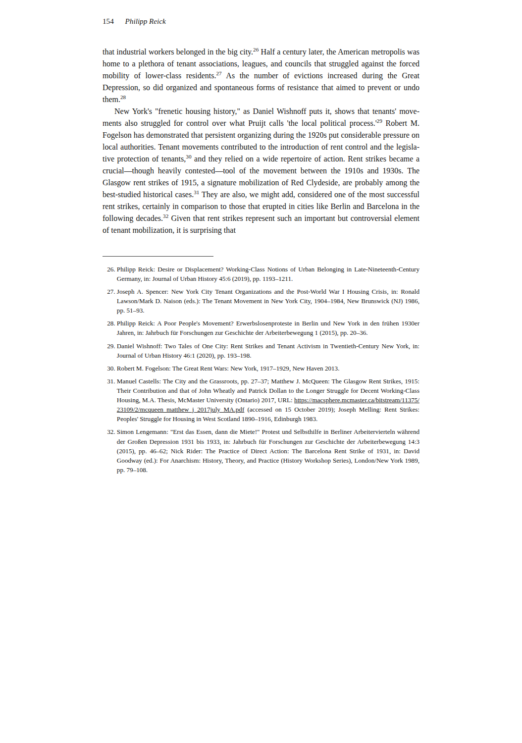154 Philipp Reick
that industrial workers belonged in the big city.26 Half a century later, the American metropolis was home to a plethora of tenant associations, leagues, and councils that struggled against the forced mobility of lower-class residents.27 As the number of evictions increased during the Great Depression, so did organized and spontaneous forms of resistance that aimed to prevent or undo them.28
New York's "frenetic housing history," as Daniel Wishnoff puts it, shows that tenants' movements also struggled for control over what Pruijt calls 'the local political process.'29 Robert M. Fogelson has demonstrated that persistent organizing during the 1920s put considerable pressure on local authorities. Tenant movements contributed to the introduction of rent control and the legislative protection of tenants,30 and they relied on a wide repertoire of action. Rent strikes became a crucial—though heavily contested—tool of the movement between the 1910s and 1930s. The Glasgow rent strikes of 1915, a signature mobilization of Red Clydeside, are probably among the best-studied historical cases.31 They are also, we might add, considered one of the most successful rent strikes, certainly in comparison to those that erupted in cities like Berlin and Barcelona in the following decades.32 Given that rent strikes represent such an important but controversial element of tenant mobilization, it is surprising that
Philipp Reick: Desire or Displacement? Working-Class Notions of Urban Belonging in Late-Nineteenth-Century Germany, in: Journal of Urban History 45:6 (2019), pp. 1193–1211.
Joseph A. Spencer: New York City Tenant Organizations and the Post-World War I Housing Crisis, in: Ronald Lawson/Mark D. Naison (eds.): The Tenant Movement in New York City, 1904–1984, New Brunswick (NJ) 1986, pp. 51–93.
Philipp Reick: A Poor People's Movement? Erwerbslosenproteste in Berlin und New York in den frühen 1930er Jahren, in: Jahrbuch für Forschungen zur Geschichte der Arbeiterbewegung 1 (2015), pp. 20–36.
Daniel Wishnoff: Two Tales of One City: Rent Strikes and Tenant Activism in Twentieth-Century New York, in: Journal of Urban History 46:1 (2020), pp. 193–198.
Robert M. Fogelson: The Great Rent Wars: New York, 1917–1929, New Haven 2013.
Manuel Castells: The City and the Grassroots, pp. 27–37; Matthew J. McQueen: The Glasgow Rent Strikes, 1915: Their Contribution and that of John Wheatly and Patrick Dollan to the Longer Struggle for Decent Working-Class Housing, M.A. Thesis, McMaster University (Ontario) 2017, URL: https://macsphere.mcmaster.ca/bitstream/11375/23109/2/mcqueen_matthew_j_2017july_MA.pdf (accessed on 15 October 2019); Joseph Melling: Rent Strikes: Peoples' Struggle for Housing in West Scotland 1890–1916, Edinburgh 1983.
Simon Lengemann: "Erst das Essen, dann die Miete!" Protest und Selbsthilfe in Berliner Arbeitervierteln während der Großen Depression 1931 bis 1933, in: Jahrbuch für Forschungen zur Geschichte der Arbeiterbewegung 14:3 (2015), pp. 46–62; Nick Rider: The Practice of Direct Action: The Barcelona Rent Strike of 1931, in: David Goodway (ed.): For Anarchism: History, Theory, and Practice (History Workshop Series), London/New York 1989, pp. 79–108.